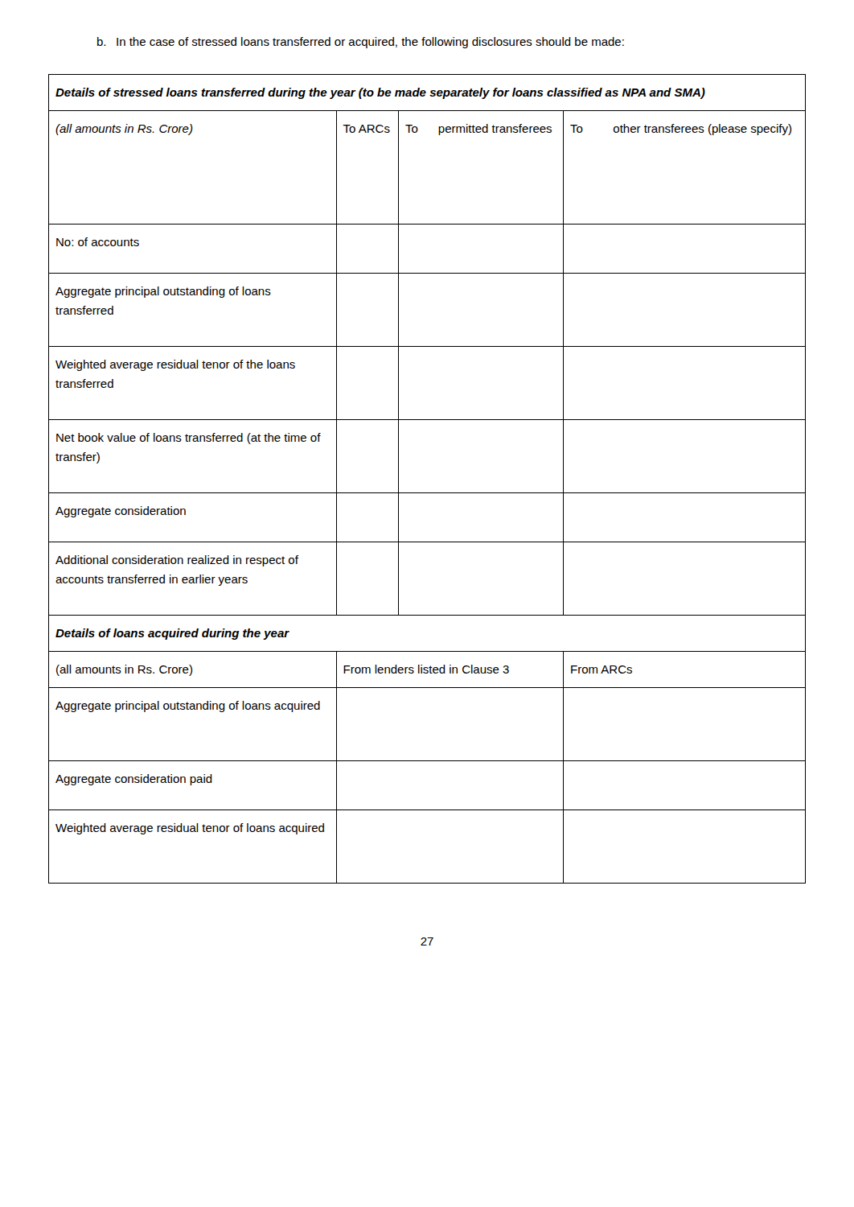b. In the case of stressed loans transferred or acquired, the following disclosures should be made:
| Details of stressed loans transferred during the year (to be made separately for loans classified as NPA and SMA) |
| (all amounts in Rs. Crore) | To ARCs | To permitted transferees | To other transferees (please specify) |
| No: of accounts | | | |
| Aggregate principal outstanding of loans transferred | | | |
| Weighted average residual tenor of the loans transferred | | | |
| Net book value of loans transferred (at the time of transfer) | | | |
| Aggregate consideration | | | |
| Additional consideration realized in respect of accounts transferred in earlier years | | | |
| Details of loans acquired during the year |
| (all amounts in Rs. Crore) | From lenders listed in Clause 3 | From ARCs |
| Aggregate principal outstanding of loans acquired | | |
| Aggregate consideration paid | | |
| Weighted average residual tenor of loans acquired | | |
27